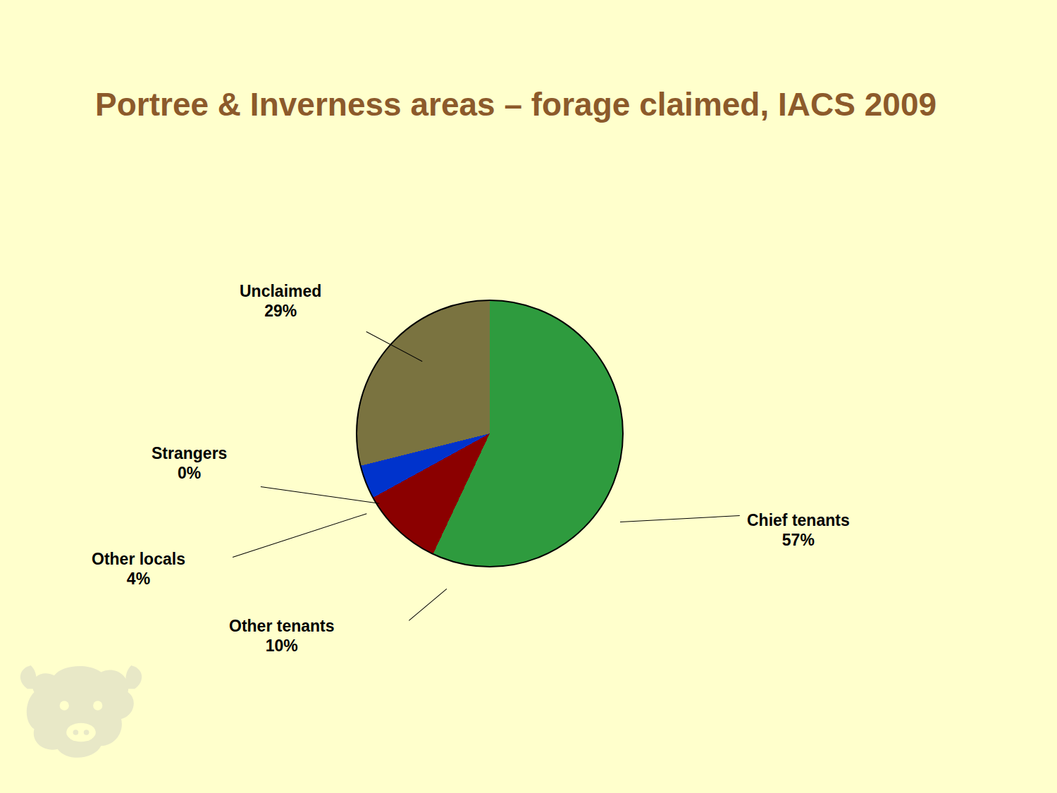Portree & Inverness areas – forage claimed, IACS 2009
Unclaimed
29%
Strangers
0%
Other locals
4%
Other tenants
10%
Chief tenants
57%